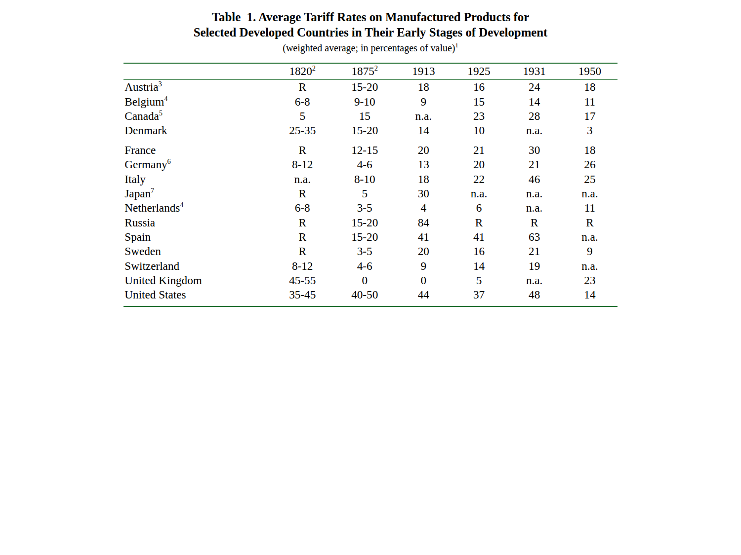Table 1. Average Tariff Rates on Manufactured Products for
Selected Developed Countries in Their Early Stages of Development
(weighted average; in percentages of value)1
| | 1820 2 | 1875 2 | 1913 | 1925 | 1931 | 1950 |
| --- | --- | --- | --- | --- | --- | --- |
| Austria 3 | R | 15-20 | 18 | 16 | 24 | 18 |
| Belgium 4 | 6-8 | 9-10 | 9 | 15 | 14 | 11 |
| Canada 5 | 5 | 15 | n.a. | 23 | 28 | 17 |
| Denmark | 25-35 | 15-20 | 14 | 10 | n.a. | 3 |
| France | R | 12-15 | 20 | 21 | 30 | 18 |
| Germany 6 | 8-12 | 4-6 | 13 | 20 | 21 | 26 |
| Italy | n.a. | 8-10 | 18 | 22 | 46 | 25 |
| Japan 7 | R | 5 | 30 | n.a. | n.a. | n.a. |
| Netherlands 4 | 6-8 | 3-5 | 4 | 6 | n.a. | 11 |
| Russia | R | 15-20 | 84 | R | R | R |
| Spain | R | 15-20 | 41 | 41 | 63 | n.a. |
| Sweden | R | 3-5 | 20 | 16 | 21 | 9 |
| Switzerland | 8-12 | 4-6 | 9 | 14 | 19 | n.a. |
| United Kingdom | 45-55 | 0 | 0 | 5 | n.a. | 23 |
| United States | 35-45 | 40-50 | 44 | 37 | 48 | 14 |